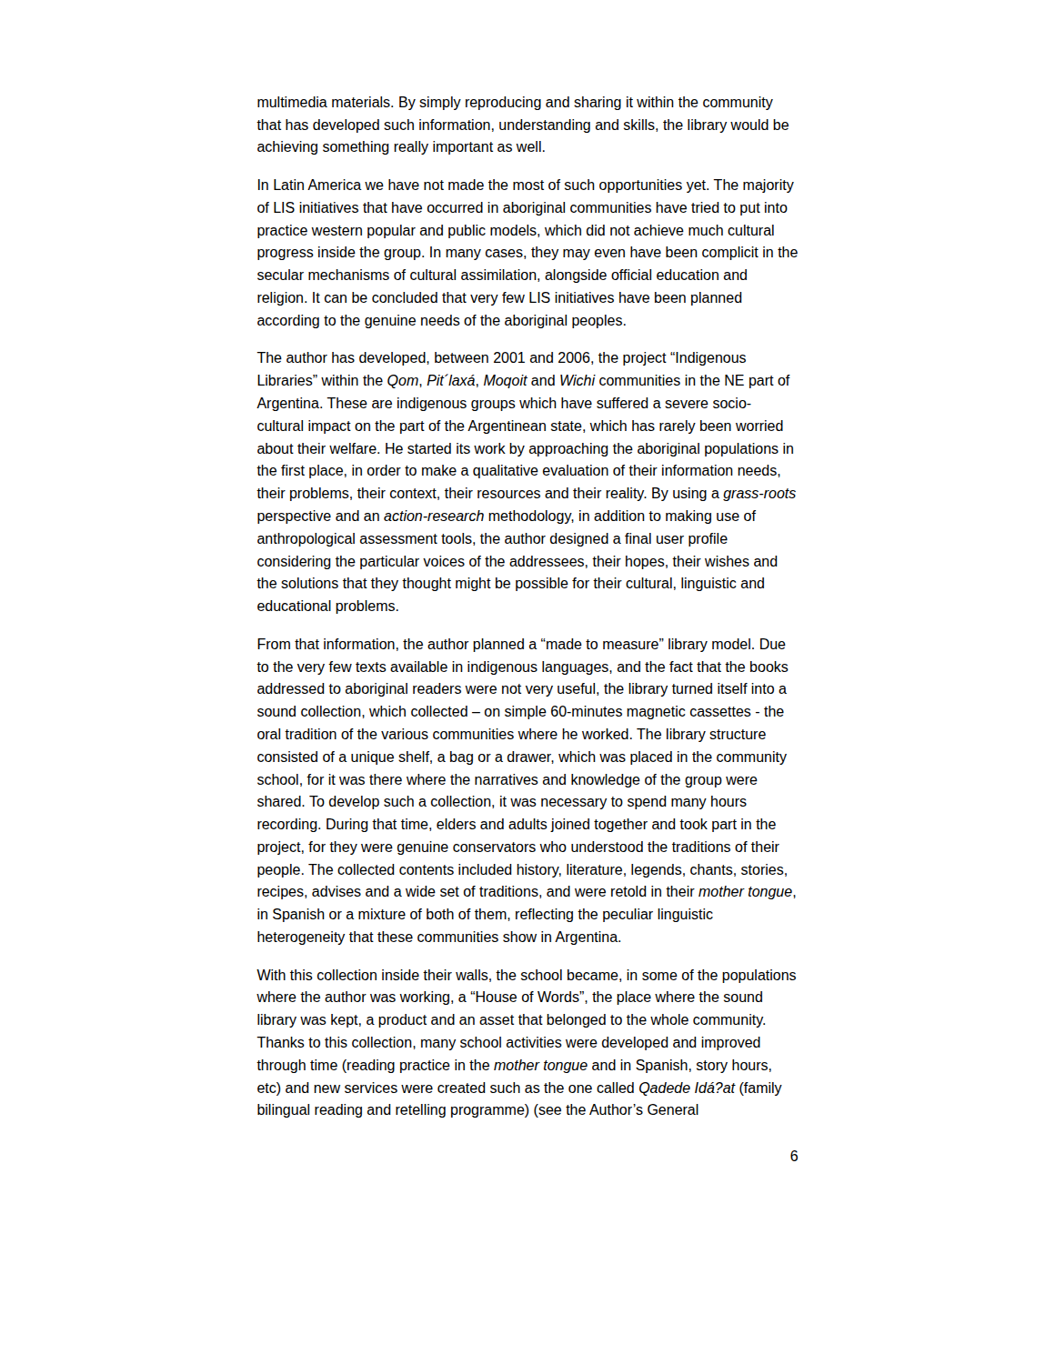multimedia materials. By simply reproducing and sharing it within the community that has developed such information, understanding and skills, the library would be achieving something really important as well.
In Latin America we have not made the most of such opportunities yet. The majority of LIS initiatives that have occurred in aboriginal communities have tried to put into practice western popular and public models, which did not achieve much cultural progress inside the group. In many cases, they may even have been complicit in the secular mechanisms of cultural assimilation, alongside official education and religion. It can be concluded that very few LIS initiatives have been planned according to the genuine needs of the aboriginal peoples.
The author has developed, between 2001 and 2006, the project “Indigenous Libraries” within the Qom, Pit´laxá, Moqoit and Wichi communities in the NE part of Argentina. These are indigenous groups which have suffered a severe socio-cultural impact on the part of the Argentinean state, which has rarely been worried about their welfare. He started its work by approaching the aboriginal populations in the first place, in order to make a qualitative evaluation of their information needs, their problems, their context, their resources and their reality. By using a grass-roots perspective and an action-research methodology, in addition to making use of anthropological assessment tools, the author designed a final user profile considering the particular voices of the addressees, their hopes, their wishes and the solutions that they thought might be possible for their cultural, linguistic and educational problems.
From that information, the author planned a “made to measure” library model. Due to the very few texts available in indigenous languages, and the fact that the books addressed to aboriginal readers were not very useful, the library turned itself into a sound collection, which collected – on simple 60-minutes magnetic cassettes - the oral tradition of the various communities where he worked. The library structure consisted of a unique shelf, a bag or a drawer, which was placed in the community school, for it was there where the narratives and knowledge of the group were shared. To develop such a collection, it was necessary to spend many hours recording. During that time, elders and adults joined together and took part in the project, for they were genuine conservators who understood the traditions of their people. The collected contents included history, literature, legends, chants, stories, recipes, advises and a wide set of traditions, and were retold in their mother tongue, in Spanish or a mixture of both of them, reflecting the peculiar linguistic heterogeneity that these communities show in Argentina.
With this collection inside their walls, the school became, in some of the populations where the author was working, a “House of Words”, the place where the sound library was kept, a product and an asset that belonged to the whole community. Thanks to this collection, many school activities were developed and improved through time (reading practice in the mother tongue and in Spanish, story hours, etc) and new services were created such as the one called Qadede Idá?at (family bilingual reading and retelling programme) (see the Author’s General
6